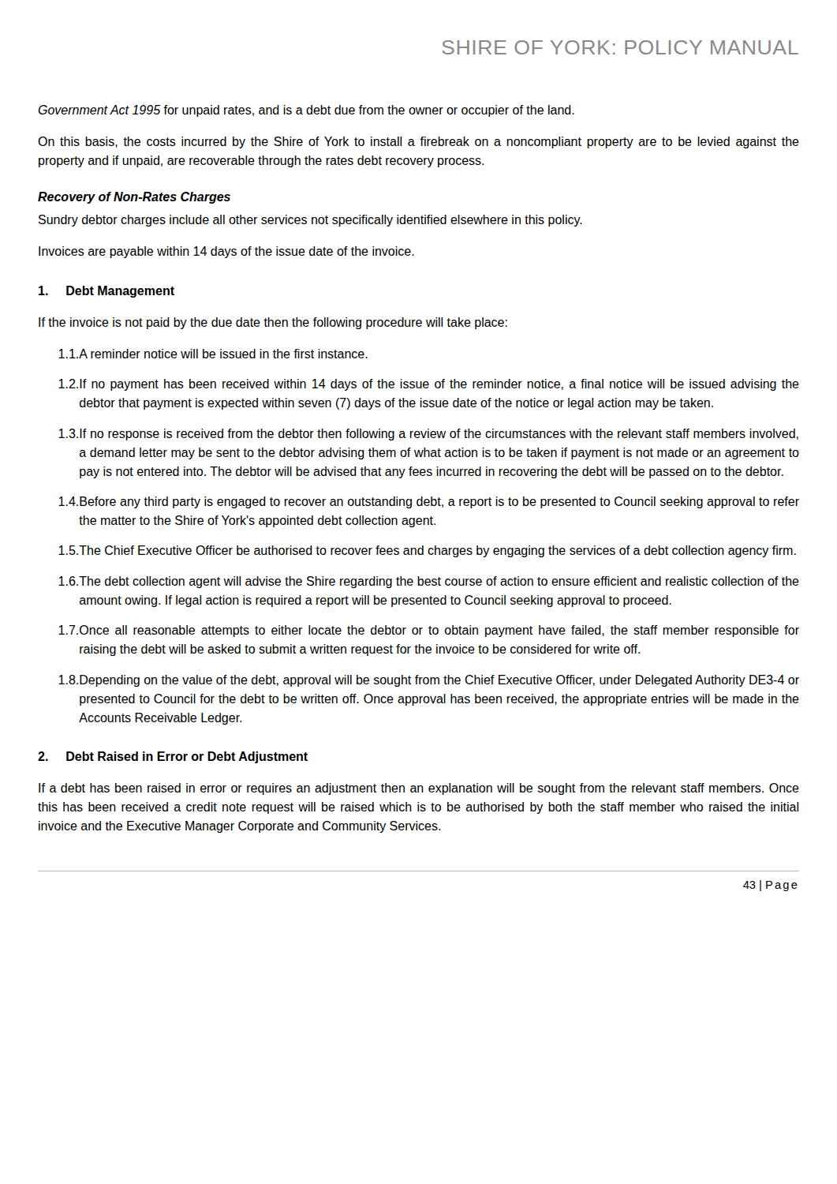SHIRE OF YORK: POLICY MANUAL
Government Act 1995 for unpaid rates, and is a debt due from the owner or occupier of the land.
On this basis, the costs incurred by the Shire of York to install a firebreak on a noncompliant property are to be levied against the property and if unpaid, are recoverable through the rates debt recovery process.
Recovery of Non-Rates Charges
Sundry debtor charges include all other services not specifically identified elsewhere in this policy.
Invoices are payable within 14 days of the issue date of the invoice.
1. Debt Management
If the invoice is not paid by the due date then the following procedure will take place:
1.1. A reminder notice will be issued in the first instance.
1.2. If no payment has been received within 14 days of the issue of the reminder notice, a final notice will be issued advising the debtor that payment is expected within seven (7) days of the issue date of the notice or legal action may be taken.
1.3. If no response is received from the debtor then following a review of the circumstances with the relevant staff members involved, a demand letter may be sent to the debtor advising them of what action is to be taken if payment is not made or an agreement to pay is not entered into. The debtor will be advised that any fees incurred in recovering the debt will be passed on to the debtor.
1.4. Before any third party is engaged to recover an outstanding debt, a report is to be presented to Council seeking approval to refer the matter to the Shire of York's appointed debt collection agent.
1.5. The Chief Executive Officer be authorised to recover fees and charges by engaging the services of a debt collection agency firm.
1.6. The debt collection agent will advise the Shire regarding the best course of action to ensure efficient and realistic collection of the amount owing. If legal action is required a report will be presented to Council seeking approval to proceed.
1.7. Once all reasonable attempts to either locate the debtor or to obtain payment have failed, the staff member responsible for raising the debt will be asked to submit a written request for the invoice to be considered for write off.
1.8. Depending on the value of the debt, approval will be sought from the Chief Executive Officer, under Delegated Authority DE3-4 or presented to Council for the debt to be written off. Once approval has been received, the appropriate entries will be made in the Accounts Receivable Ledger.
2. Debt Raised in Error or Debt Adjustment
If a debt has been raised in error or requires an adjustment then an explanation will be sought from the relevant staff members. Once this has been received a credit note request will be raised which is to be authorised by both the staff member who raised the initial invoice and the Executive Manager Corporate and Community Services.
43 | Page